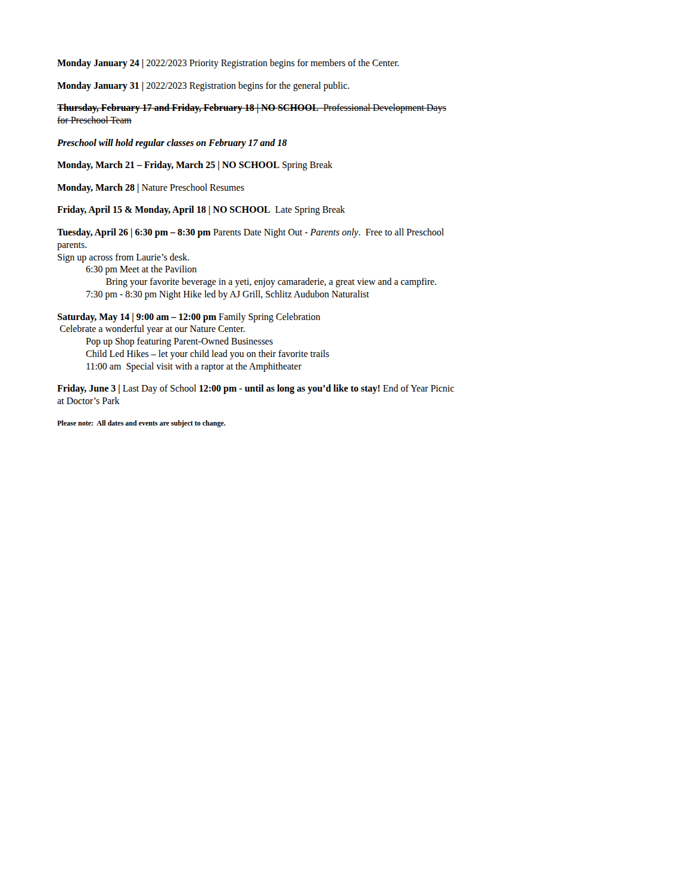Monday January 24 | 2022/2023 Priority Registration begins for members of the Center.
Monday January 31 | 2022/2023 Registration begins for the general public.
Thursday, February 17 and Friday, February 18 | NO SCHOOL Professional Development Days for Preschool Team
Preschool will hold regular classes on February 17 and 18
Monday, March 21 – Friday, March 25 | NO SCHOOL Spring Break
Monday, March 28 | Nature Preschool Resumes
Friday, April 15 & Monday, April 18 | NO SCHOOL Late Spring Break
Tuesday, April 26 | 6:30 pm – 8:30 pm Parents Date Night Out - Parents only. Free to all Preschool parents.
Sign up across from Laurie’s desk.
6:30 pm Meet at the Pavilion
Bring your favorite beverage in a yeti, enjoy camaraderie, a great view and a campfire.
7:30 pm - 8:30 pm Night Hike led by AJ Grill, Schlitz Audubon Naturalist
Saturday, May 14 | 9:00 am – 12:00 pm Family Spring Celebration
Celebrate a wonderful year at our Nature Center.
Pop up Shop featuring Parent-Owned Businesses
Child Led Hikes – let your child lead you on their favorite trails
11:00 am Special visit with a raptor at the Amphitheater
Friday, June 3 | Last Day of School 12:00 pm - until as long as you’d like to stay! End of Year Picnic at Doctor’s Park
Please note: All dates and events are subject to change.